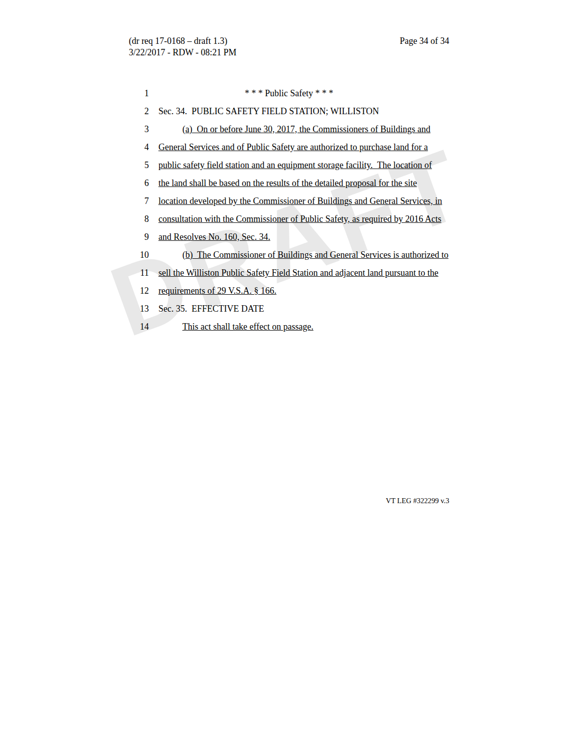DRAFT
(dr req 17-0168 – draft 1.3) Page 34 of 34
3/22/2017 - RDW - 08:21 PM
* * * Public Safety * * *
Sec. 34. PUBLIC SAFETY FIELD STATION; WILLISTON
(a) On or before June 30, 2017, the Commissioners of Buildings and
General Services and of Public Safety are authorized to purchase land for a
public safety field station and an equipment storage facility. The location of
the land shall be based on the results of the detailed proposal for the site
location developed by the Commissioner of Buildings and General Services, in
consultation with the Commissioner of Public Safety, as required by 2016 Acts
and Resolves No. 160, Sec. 34.
(b) The Commissioner of Buildings and General Services is authorized to
sell the Williston Public Safety Field Station and adjacent land pursuant to the
requirements of 29 V.S.A. § 166.
Sec. 35. EFFECTIVE DATE
This act shall take effect on passage.
VT LEG #322299 v.3